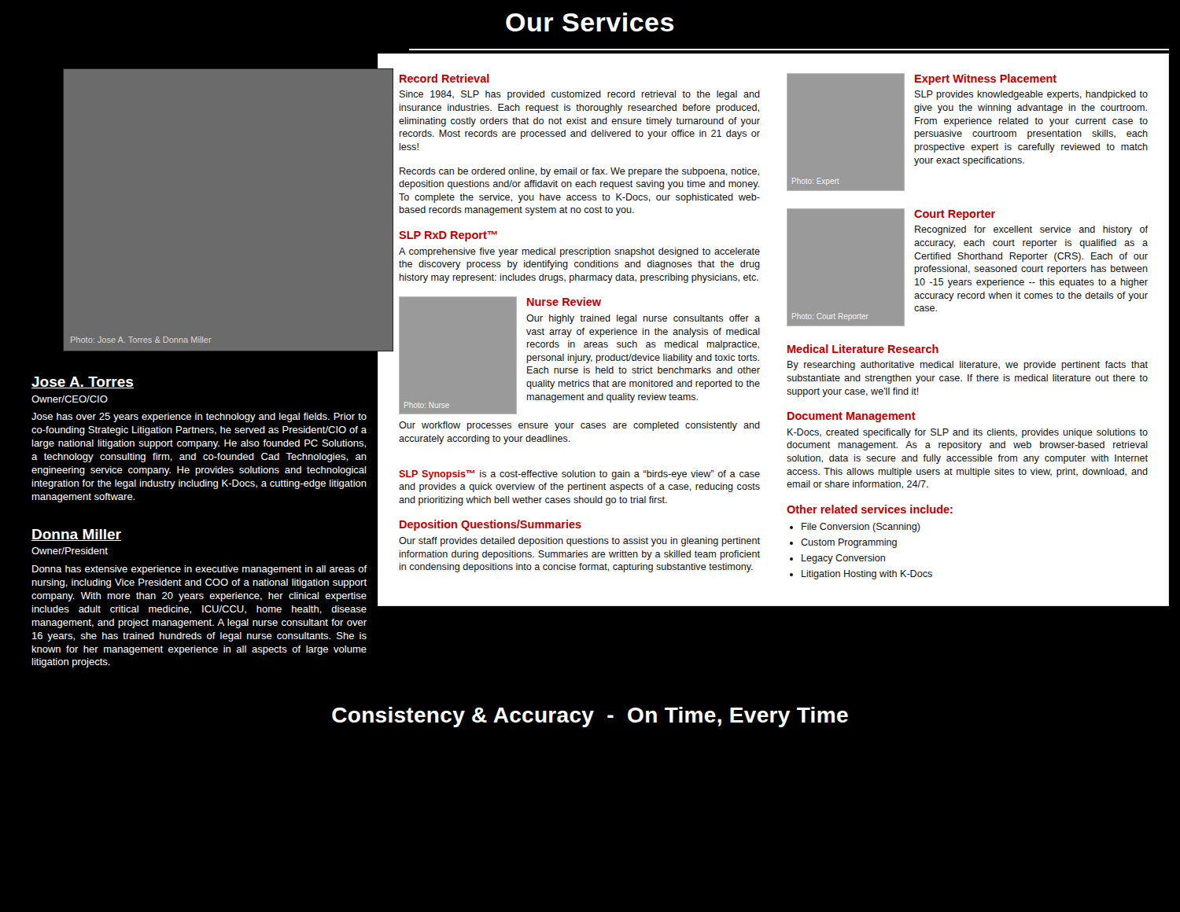Our Services
Photo: Jose A. Torres & Donna Miller
Jose A. Torres
Owner/CEO/CIO
Jose has over 25 years experience in technology and legal fields. Prior to co-founding Strategic Litigation Partners, he served as President/CIO of a large national litigation support company. He also founded PC Solutions, a technology consulting firm, and co-founded Cad Technologies, an engineering service company. He provides solutions and technological integration for the legal industry including K-Docs, a cutting-edge litigation management software.
Donna Miller
Owner/President
Donna has extensive experience in executive management in all areas of nursing, including Vice President and COO of a national litigation support company. With more than 20 years experience, her clinical expertise includes adult critical medicine, ICU/CCU, home health, disease management, and project management. A legal nurse consultant for over 16 years, she has trained hundreds of legal nurse consultants. She is known for her management experience in all aspects of large volume litigation projects.
Record Retrieval
Since 1984, SLP has provided customized record retrieval to the legal and insurance industries. Each request is thoroughly researched before produced, eliminating costly orders that do not exist and ensure timely turnaround of your records. Most records are processed and delivered to your office in 21 days or less!
Records can be ordered online, by email or fax. We prepare the subpoena, notice, deposition questions and/or affidavit on each request saving you time and money. To complete the service, you have access to K-Docs, our sophisticated web-based records management system at no cost to you.
SLP RxD Report™
A comprehensive five year medical prescription snapshot designed to accelerate the discovery process by identifying conditions and diagnoses that the drug history may represent: includes drugs, pharmacy data, prescribing physicians, etc.
Photo: Nurse
Nurse Review
Our highly trained legal nurse consultants offer a vast array of experience in the analysis of medical records in areas such as medical malpractice, personal injury, product/device liability and toxic torts. Each nurse is held to strict benchmarks and other quality metrics that are monitored and reported to the management and quality review teams.
Our workflow processes ensure your cases are completed consistently and accurately according to your deadlines.
SLP Synopsis™ is a cost-effective solution to gain a “birds-eye view” of a case and provides a quick overview of the pertinent aspects of a case, reducing costs and prioritizing which bell wether cases should go to trial first.
Deposition Questions/Summaries
Our staff provides detailed deposition questions to assist you in gleaning pertinent information during depositions. Summaries are written by a skilled team proficient in condensing depositions into a concise format, capturing substantive testimony.
Photo: Expert
Expert Witness Placement
SLP provides knowledgeable experts, handpicked to give you the winning advantage in the courtroom. From experience related to your current case to persuasive courtroom presentation skills, each prospective expert is carefully reviewed to match your exact specifications.
Photo: Court Reporter
Court Reporter
Recognized for excellent service and history of accuracy, each court reporter is qualified as a Certified Shorthand Reporter (CRS). Each of our professional, seasoned court reporters has between 10 -15 years experience -- this equates to a higher accuracy record when it comes to the details of your case.
Medical Literature Research
By researching authoritative medical literature, we provide pertinent facts that substantiate and strengthen your case. If there is medical literature out there to support your case, we'll find it!
Document Management
K-Docs, created specifically for SLP and its clients, provides unique solutions to document management. As a repository and web browser-based retrieval solution, data is secure and fully accessible from any computer with Internet access. This allows multiple users at multiple sites to view, print, download, and email or share information, 24/7.
Other related services include:
File Conversion (Scanning)
Custom Programming
Legacy Conversion
Litigation Hosting with K-Docs
Consistency & Accuracy - On Time, Every Time